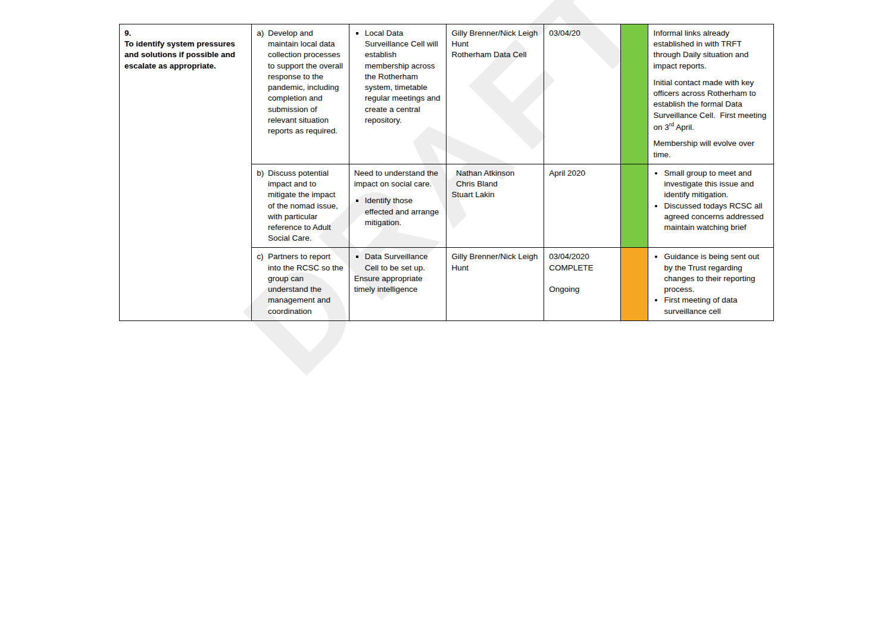DRAFT
| 9. To identify system pressures and solutions if possible and escalate as appropriate. | a) Develop and maintain local data collection processes to support the overall response to the pandemic, including completion and submission of relevant situation reports as required. | Local Data Surveillance Cell will establish membership across the Rotherham system, timetable regular meetings and create a central repository. | Gilly Brenner/Nick Leigh Hunt Rotherham Data Cell | 03/04/20 | | Informal links already established in with TRFT through Daily situation and impact reports. Initial contact made with key officers across Rotherham to establish the formal Data Surveillance Cell. First meeting on 3 rd April. Membership will evolve over time. |
| b) Discuss potential impact and to mitigate the impact of the nomad issue, with particular reference to Adult Social Care. | Need to understand the impact on social care. Identify those effected and arrange mitigation. | Nathan Atkinson Chris Bland Stuart Lakin | April 2020 | | Small group to meet and investigate this issue and identify mitigation. Discussed todays RCSC all agreed concerns addressed maintain watching brief |
| c) Partners to report into the RCSC so the group can understand the management and coordination | Data Surveillance Cell to be set up. Ensure appropriate timely intelligence | Gilly Brenner/Nick Leigh Hunt | 03/04/2020 COMPLETE Ongoing | | Guidance is being sent out by the Trust regarding changes to their reporting process. First meeting of data surveillance cell |